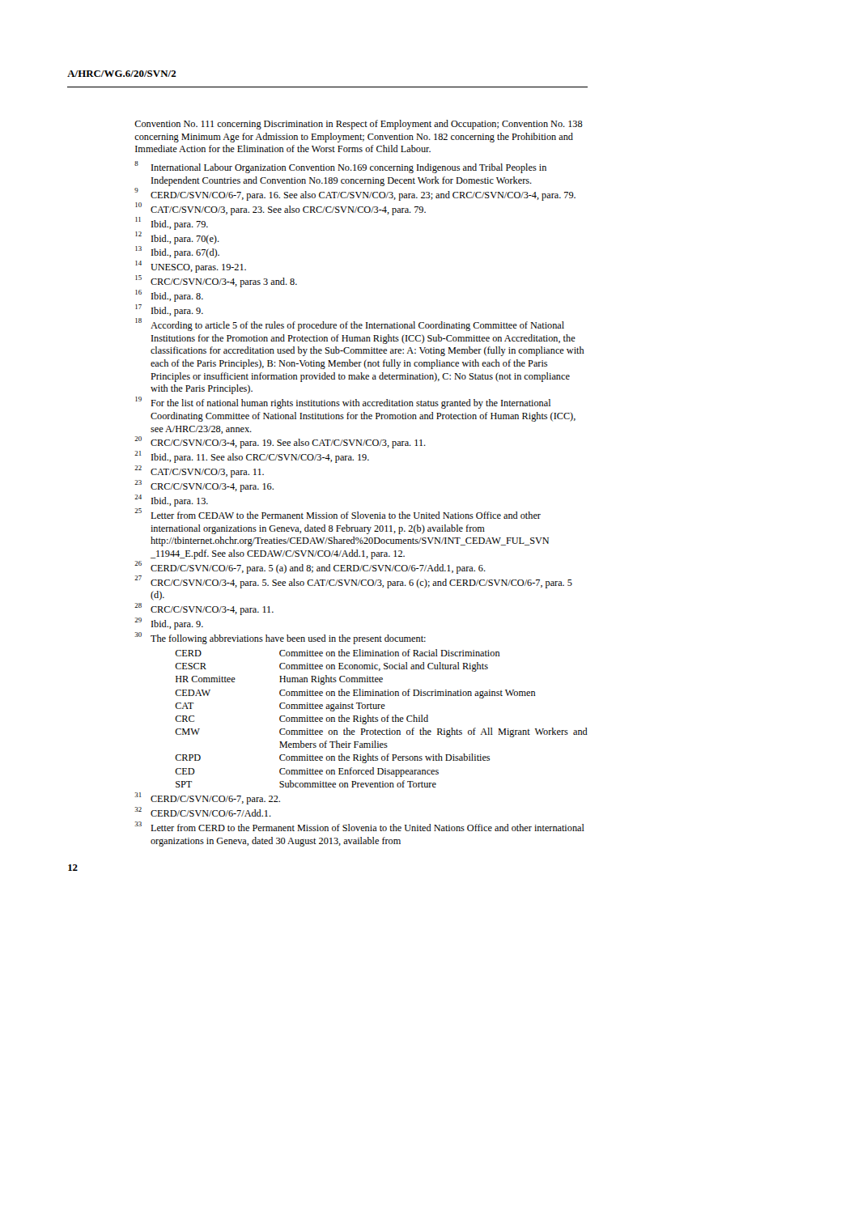A/HRC/WG.6/20/SVN/2
Convention No. 111 concerning Discrimination in Respect of Employment and Occupation; Convention No. 138 concerning Minimum Age for Admission to Employment; Convention No. 182 concerning the Prohibition and Immediate Action for the Elimination of the Worst Forms of Child Labour.
International Labour Organization Convention No.169 concerning Indigenous and Tribal Peoples in Independent Countries and Convention No.189 concerning Decent Work for Domestic Workers.
CERD/C/SVN/CO/6-7, para. 16. See also CAT/C/SVN/CO/3, para. 23; and CRC/C/SVN/CO/3-4, para. 79.
CAT/C/SVN/CO/3, para. 23. See also CRC/C/SVN/CO/3-4, para. 79.
Ibid., para. 79.
Ibid., para. 70(e).
Ibid., para. 67(d).
UNESCO, paras. 19-21.
CRC/C/SVN/CO/3-4, paras 3 and. 8.
Ibid., para. 8.
Ibid., para. 9.
According to article 5 of the rules of procedure of the International Coordinating Committee of National Institutions for the Promotion and Protection of Human Rights (ICC) Sub-Committee on Accreditation, the classifications for accreditation used by the Sub-Committee are: A: Voting Member (fully in compliance with each of the Paris Principles), B: Non-Voting Member (not fully in compliance with each of the Paris Principles or insufficient information provided to make a determination), C: No Status (not in compliance with the Paris Principles).
For the list of national human rights institutions with accreditation status granted by the International Coordinating Committee of National Institutions for the Promotion and Protection of Human Rights (ICC), see A/HRC/23/28, annex.
CRC/C/SVN/CO/3-4, para. 19. See also CAT/C/SVN/CO/3, para. 11.
Ibid., para. 11. See also CRC/C/SVN/CO/3-4, para. 19.
CAT/C/SVN/CO/3, para. 11.
CRC/C/SVN/CO/3-4, para. 16.
Ibid., para. 13.
Letter from CEDAW to the Permanent Mission of Slovenia to the United Nations Office and other international organizations in Geneva, dated 8 February 2011, p. 2(b) available from http://tbinternet.ohchr.org/Treaties/CEDAW/Shared%20Documents/SVN/INT_CEDAW_FUL_SVN _11944_E.pdf. See also CEDAW/C/SVN/CO/4/Add.1, para. 12.
CERD/C/SVN/CO/6-7, para. 5 (a) and 8; and CERD/C/SVN/CO/6-7/Add.1, para. 6.
CRC/C/SVN/CO/3-4, para. 5. See also CAT/C/SVN/CO/3, para. 6 (c); and CERD/C/SVN/CO/6-7, para. 5 (d).
CRC/C/SVN/CO/3-4, para. 11.
Ibid., para. 9.
The following abbreviations have been used in the present document:
| CERD | Committee on the Elimination of Racial Discrimination |
| CESCR | Committee on Economic, Social and Cultural Rights |
| HR Committee | Human Rights Committee |
| CEDAW | Committee on the Elimination of Discrimination against Women |
| CAT | Committee against Torture |
| CRC | Committee on the Rights of the Child |
| CMW | Committee on the Protection of the Rights of All Migrant Workers and Members of Their Families |
| CRPD | Committee on the Rights of Persons with Disabilities |
| CED | Committee on Enforced Disappearances |
| SPT | Subcommittee on Prevention of Torture |
CERD/C/SVN/CO/6-7, para. 22.
CERD/C/SVN/CO/6-7/Add.1.
Letter from CERD to the Permanent Mission of Slovenia to the United Nations Office and other international organizations in Geneva, dated 30 August 2013, available from
12